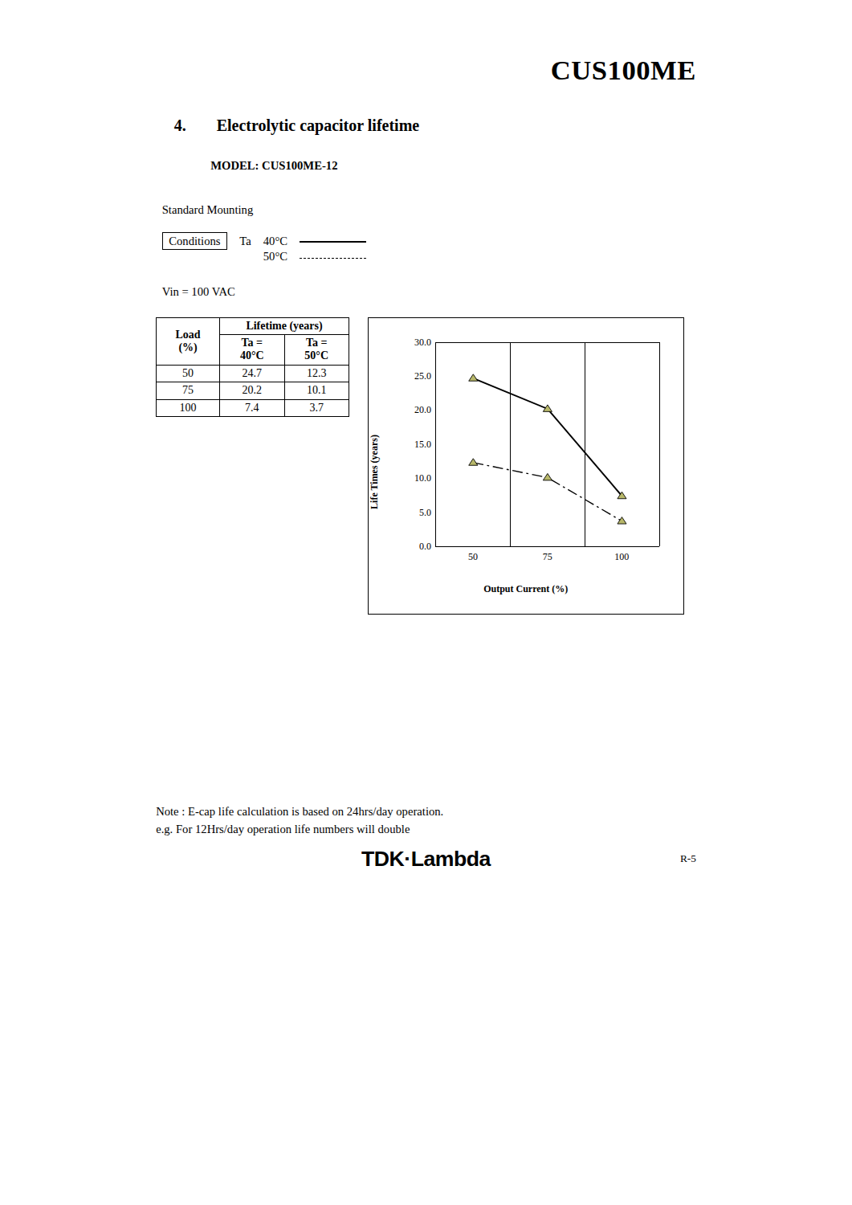CUS100ME
4. Electrolytic capacitor lifetime
MODEL: CUS100ME-12
Standard Mounting
| Conditions | Ta | 40°C | |
| | | 50°C | |
Vin = 100 VAC
| Load (%) | Lifetime (years) |
| --- | --- |
| Ta = 40°C | Ta = 50°C |
| 50 | 24.7 | 12.3 |
| 75 | 20.2 | 10.1 |
| 100 | 7.4 | 3.7 |
Life Times (years)
0.0
5.0
10.0
15.0
20.0
25.0
30.0
50
75
100
Output Current (%)
Note : E-cap life calculation is based on 24hrs/day operation.
e.g. For 12Hrs/day operation life numbers will double
TDK·Lambda
R-5